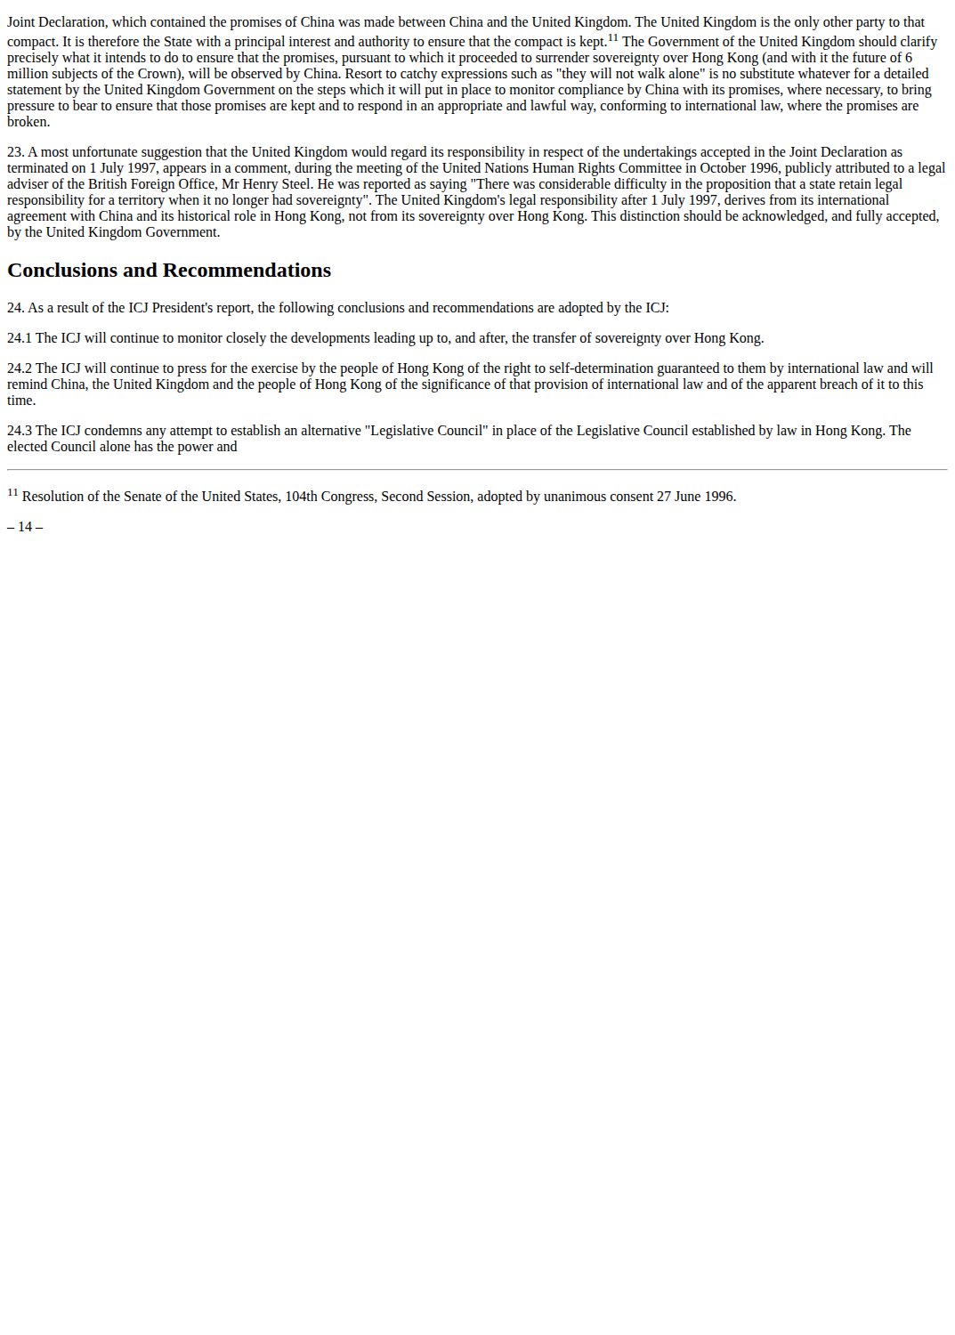Joint Declaration, which contained the promises of China was made between China and the United Kingdom. The United Kingdom is the only other party to that compact. It is therefore the State with a principal interest and authority to ensure that the compact is kept.11 The Government of the United Kingdom should clarify precisely what it intends to do to ensure that the promises, pursuant to which it proceeded to surrender sovereignty over Hong Kong (and with it the future of 6 million subjects of the Crown), will be observed by China. Resort to catchy expressions such as "they will not walk alone" is no substitute whatever for a detailed statement by the United Kingdom Government on the steps which it will put in place to monitor compliance by China with its promises, where necessary, to bring pressure to bear to ensure that those promises are kept and to respond in an appropriate and lawful way, conforming to international law, where the promises are broken.
23. A most unfortunate suggestion that the United Kingdom would regard its responsibility in respect of the undertakings accepted in the Joint Declaration as terminated on 1 July 1997, appears in a comment, during the meeting of the United Nations Human Rights Committee in October 1996, publicly attributed to a legal adviser of the British Foreign Office, Mr Henry Steel. He was reported as saying "There was considerable difficulty in the proposition that a state retain legal responsibility for a territory when it no longer had sovereignty". The United Kingdom's legal responsibility after 1 July 1997, derives from its international agreement with China and its historical role in Hong Kong, not from its sovereignty over Hong Kong. This distinction should be acknowledged, and fully accepted, by the United Kingdom Government.
Conclusions and Recommendations
24. As a result of the ICJ President's report, the following conclusions and recommendations are adopted by the ICJ:
24.1 The ICJ will continue to monitor closely the developments leading up to, and after, the transfer of sovereignty over Hong Kong.
24.2 The ICJ will continue to press for the exercise by the people of Hong Kong of the right to self-determination guaranteed to them by international law and will remind China, the United Kingdom and the people of Hong Kong of the significance of that provision of international law and of the apparent breach of it to this time.
24.3 The ICJ condemns any attempt to establish an alternative "Legislative Council" in place of the Legislative Council established by law in Hong Kong. The elected Council alone has the power and
11 Resolution of the Senate of the United States, 104th Congress, Second Session, adopted by unanimous consent 27 June 1996.
– 14 –